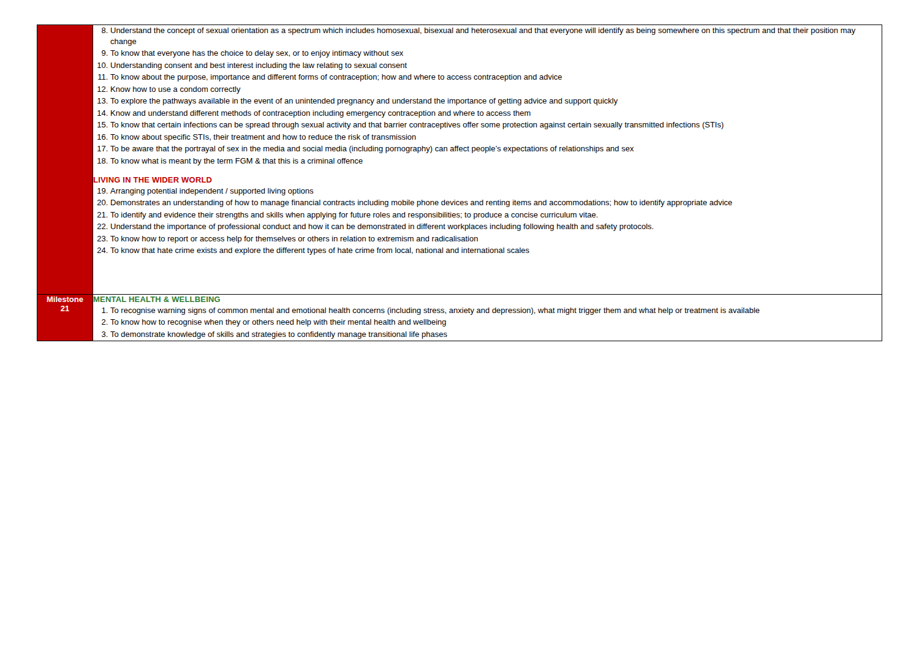| | Understand the concept of sexual orientation as a spectrum which includes homosexual, bisexual and heterosexual and that everyone will identify as being somewhere on this spectrum and that their position may change To know that everyone has the choice to delay sex, or to enjoy intimacy without sex Understanding consent and best interest including the law relating to sexual consent To know about the purpose, importance and different forms of contraception; how and where to access contraception and advice Know how to use a condom correctly To explore the pathways available in the event of an unintended pregnancy and understand the importance of getting advice and support quickly Know and understand different methods of contraception including emergency contraception and where to access them To know that certain infections can be spread through sexual activity and that barrier contraceptives offer some protection against certain sexually transmitted infections (STIs) To know about specific STIs, their treatment and how to reduce the risk of transmission To be aware that the portrayal of sex in the media and social media (including pornography) can affect people’s expectations of relationships and sex To know what is meant by the term FGM & that this is a criminal offence LIVING IN THE WIDER WORLD Arranging potential independent / supported living options Demonstrates an understanding of how to manage financial contracts including mobile phone devices and renting items and accommodations; how to identify appropriate advice To identify and evidence their strengths and skills when applying for future roles and responsibilities; to produce a concise curriculum vitae. Understand the importance of professional conduct and how it can be demonstrated in different workplaces including following health and safety protocols. To know how to report or access help for themselves or others in relation to extremism and radicalisation To know that hate crime exists and explore the different types of hate crime from local, national and international scales |
| Milestone 21 | MENTAL HEALTH & WELLBEING To recognise warning signs of common mental and emotional health concerns (including stress, anxiety and depression), what might trigger them and what help or treatment is available To know how to recognise when they or others need help with their mental health and wellbeing To demonstrate knowledge of skills and strategies to confidently manage transitional life phases |